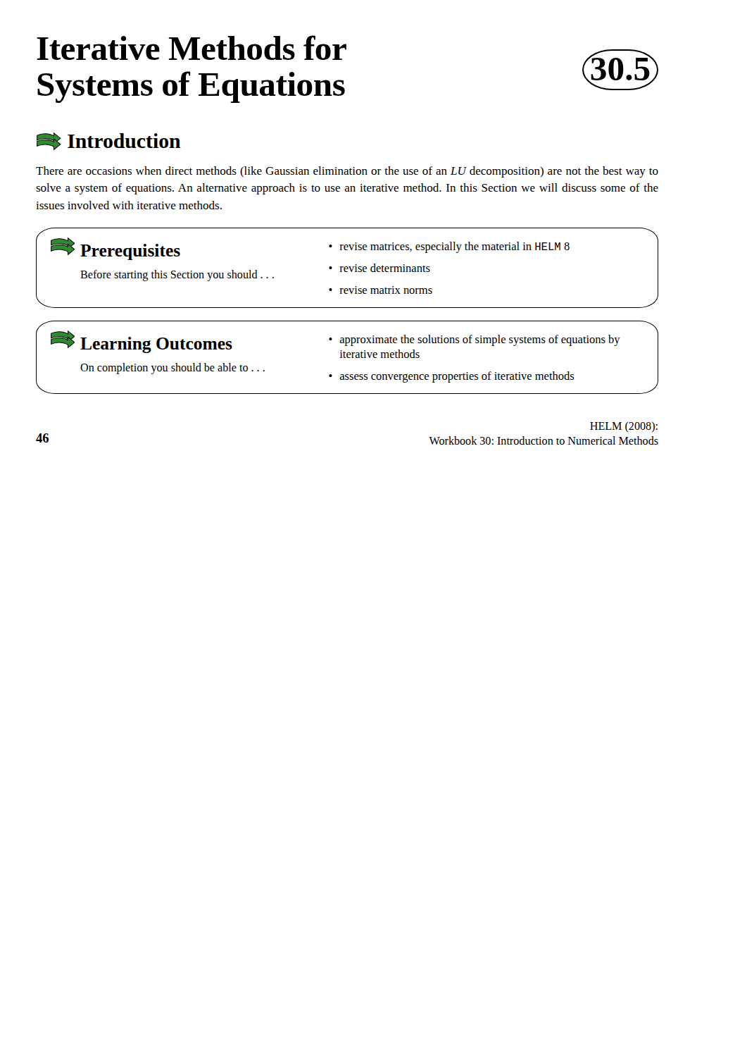Iterative Methods for
Systems of Equations
30.5
Introduction
There are occasions when direct methods (like Gaussian elimination or the use of an LU decomposition) are not the best way to solve a system of equations. An alternative approach is to use an iterative method. In this Section we will discuss some of the issues involved with iterative methods.
Prerequisites
Before starting this Section you should . . .
revise matrices, especially the material in HELM 8
revise determinants
revise matrix norms
Learning Outcomes
On completion you should be able to . . .
approximate the solutions of simple systems of equations by iterative methods
assess convergence properties of iterative methods
46
HELM (2008):
Workbook 30: Introduction to Numerical Methods